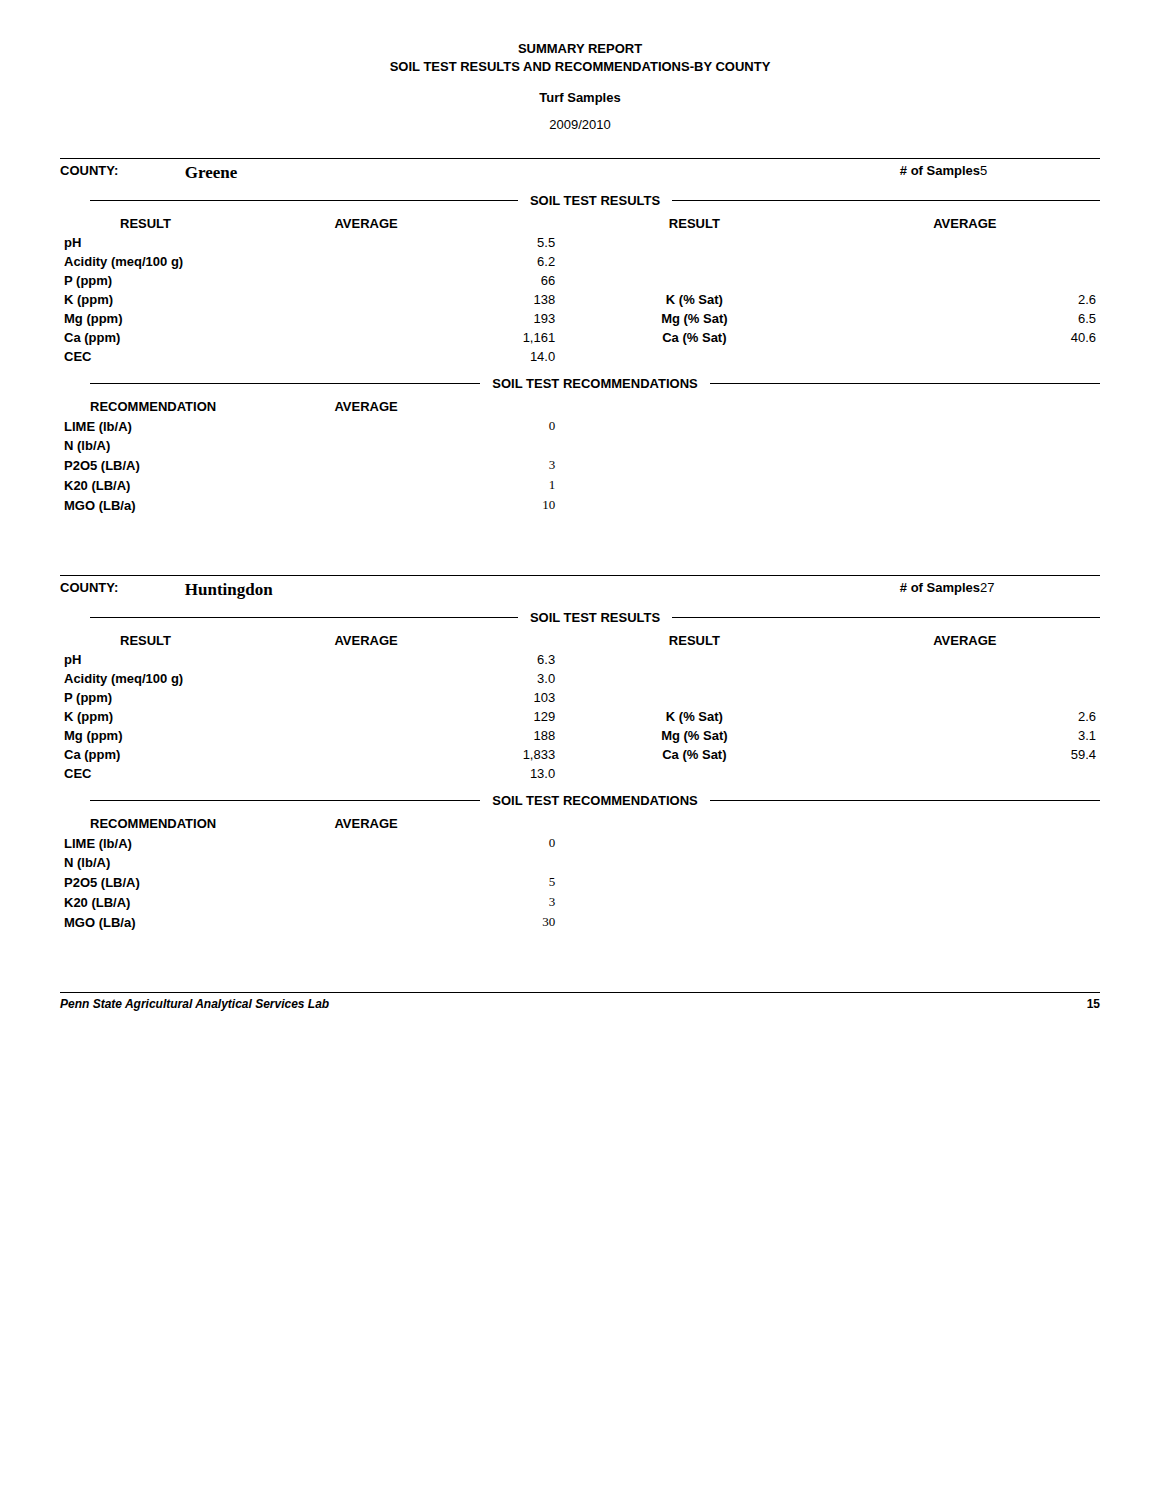SUMMARY REPORT
SOIL TEST RESULTS AND RECOMMENDATIONS-BY COUNTY
Turf Samples
2009/2010
| COUNTY: | Greene | # of Samples | 5 |
SOIL TEST RESULTS
| RESULT | AVERAGE | RESULT | AVERAGE |
| --- | --- | --- | --- |
| pH | 5.5 | | |
| Acidity (meq/100 g) | 6.2 | | |
| P (ppm) | 66 | | |
| K (ppm) | 138 | K (% Sat) | 2.6 |
| Mg (ppm) | 193 | Mg (% Sat) | 6.5 |
| Ca (ppm) | 1,161 | Ca (% Sat) | 40.6 |
| CEC | 14.0 | | |
SOIL TEST RECOMMENDATIONS
| RECOMMENDATION | AVERAGE | | |
| --- | --- | --- | --- |
| LIME (lb/A) | 0 | | |
| N (lb/A) | | | |
| P2O5 (LB/A) | 3 | | |
| K20 (LB/A) | 1 | | |
| MGO (LB/a) | 10 | | |
| COUNTY: | Huntingdon | # of Samples | 27 |
SOIL TEST RESULTS
| RESULT | AVERAGE | RESULT | AVERAGE |
| --- | --- | --- | --- |
| pH | 6.3 | | |
| Acidity (meq/100 g) | 3.0 | | |
| P (ppm) | 103 | | |
| K (ppm) | 129 | K (% Sat) | 2.6 |
| Mg (ppm) | 188 | Mg (% Sat) | 3.1 |
| Ca (ppm) | 1,833 | Ca (% Sat) | 59.4 |
| CEC | 13.0 | | |
SOIL TEST RECOMMENDATIONS
| RECOMMENDATION | AVERAGE | | |
| --- | --- | --- | --- |
| LIME (lb/A) | 0 | | |
| N (lb/A) | | | |
| P2O5 (LB/A) | 5 | | |
| K20 (LB/A) | 3 | | |
| MGO (LB/a) | 30 | | |
Penn State Agricultural Analytical Services Lab
15